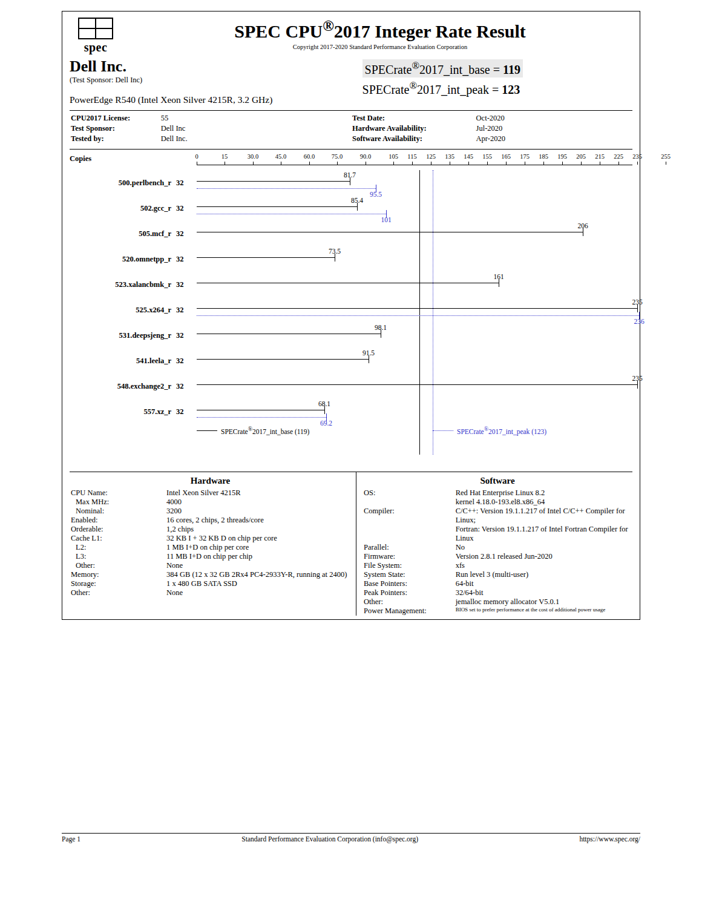spec
SPEC CPU®2017 Integer Rate Result
Copyright 2017-2020 Standard Performance Evaluation Corporation
Dell Inc.
(Test Sponsor: Dell Inc)
PowerEdge R540 (Intel Xeon Silver 4215R, 3.2 GHz)
SPECrate®2017_int_base = 119
SPECrate®2017_int_peak = 123
| CPU2017 License: | 55 | Test Date: | Oct-2020 |
| Test Sponsor: | Dell Inc | Hardware Availability: | Jul-2020 |
| Tested by: | Dell Inc. | Software Availability: | Apr-2020 |
Copies
0
15
30.0
45.0
60.0
75.0
90.0
105
115
125
135
145
155
165
175
185
195
205
215
225
235
255
500.perlbench_r
32
81.7
95.5
502.gcc_r
32
85.4
101
505.mcf_r
32
206
520.omnetpp_r
32
73.5
523.xalancbmk_r
32
161
525.x264_r
32
235
236
531.deepsjeng_r
32
98.1
541.leela_r
32
91.5
548.exchange2_r
32
235
557.xz_r
32
68.1
69.2
SPECrate®2017_int_base (119)
SPECrate®2017_int_peak (123)
Hardware
| CPU Name: | Intel Xeon Silver 4215R |
| Max MHz: | 4000 |
| Nominal: | 3200 |
| Enabled: | 16 cores, 2 chips, 2 threads/core |
| Orderable: | 1,2 chips |
| Cache L1: | 32 KB I + 32 KB D on chip per core |
| L2: | 1 MB I+D on chip per core |
| L3: | 11 MB I+D on chip per chip |
| Other: | None |
| Memory: | 384 GB (12 x 32 GB 2Rx4 PC4-2933Y-R, running at 2400) |
| Storage: | 1 x 480 GB SATA SSD |
| Other: | None |
Software
| OS: | Red Hat Enterprise Linux 8.2 kernel 4.18.0-193.el8.x86_64 |
| Compiler: | C/C++: Version 19.1.1.217 of Intel C/C++ Compiler for Linux; Fortran: Version 19.1.1.217 of Intel Fortran Compiler for Linux |
| Parallel: | No |
| Firmware: | Version 2.8.1 released Jun-2020 |
| File System: | xfs |
| System State: | Run level 3 (multi-user) |
| Base Pointers: | 64-bit |
| Peak Pointers: | 32/64-bit |
| Other: | jemalloc memory allocator V5.0.1 |
| Power Management: | BIOS set to prefer performance at the cost of additional power usage |
Page 1
Standard Performance Evaluation Corporation (info@spec.org)
https://www.spec.org/